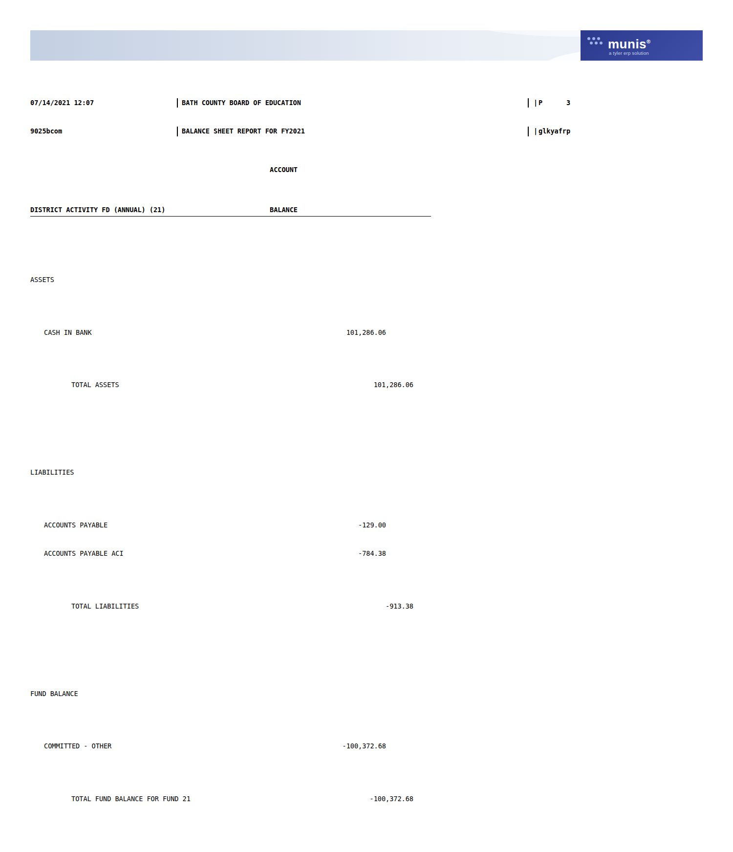munis®
a tyler erp solution
07/14/2021 12:07
BATH COUNTY BOARD OF EDUCATION
|P 3
9025bcom
BALANCE SHEET REPORT FOR FY2021
|glkyafrp
ACCOUNT
DISTRICT ACTIVITY FD (ANNUAL) (21)
BALANCE
ASSETS
CASH IN BANK
101,286.06
TOTAL ASSETS
101,286.06
LIABILITIES
ACCOUNTS PAYABLE
-129.00
ACCOUNTS PAYABLE ACI
-784.38
TOTAL LIABILITIES
-913.38
FUND BALANCE
COMMITTED - OTHER
-100,372.68
TOTAL FUND BALANCE FOR FUND 21
-100,372.68